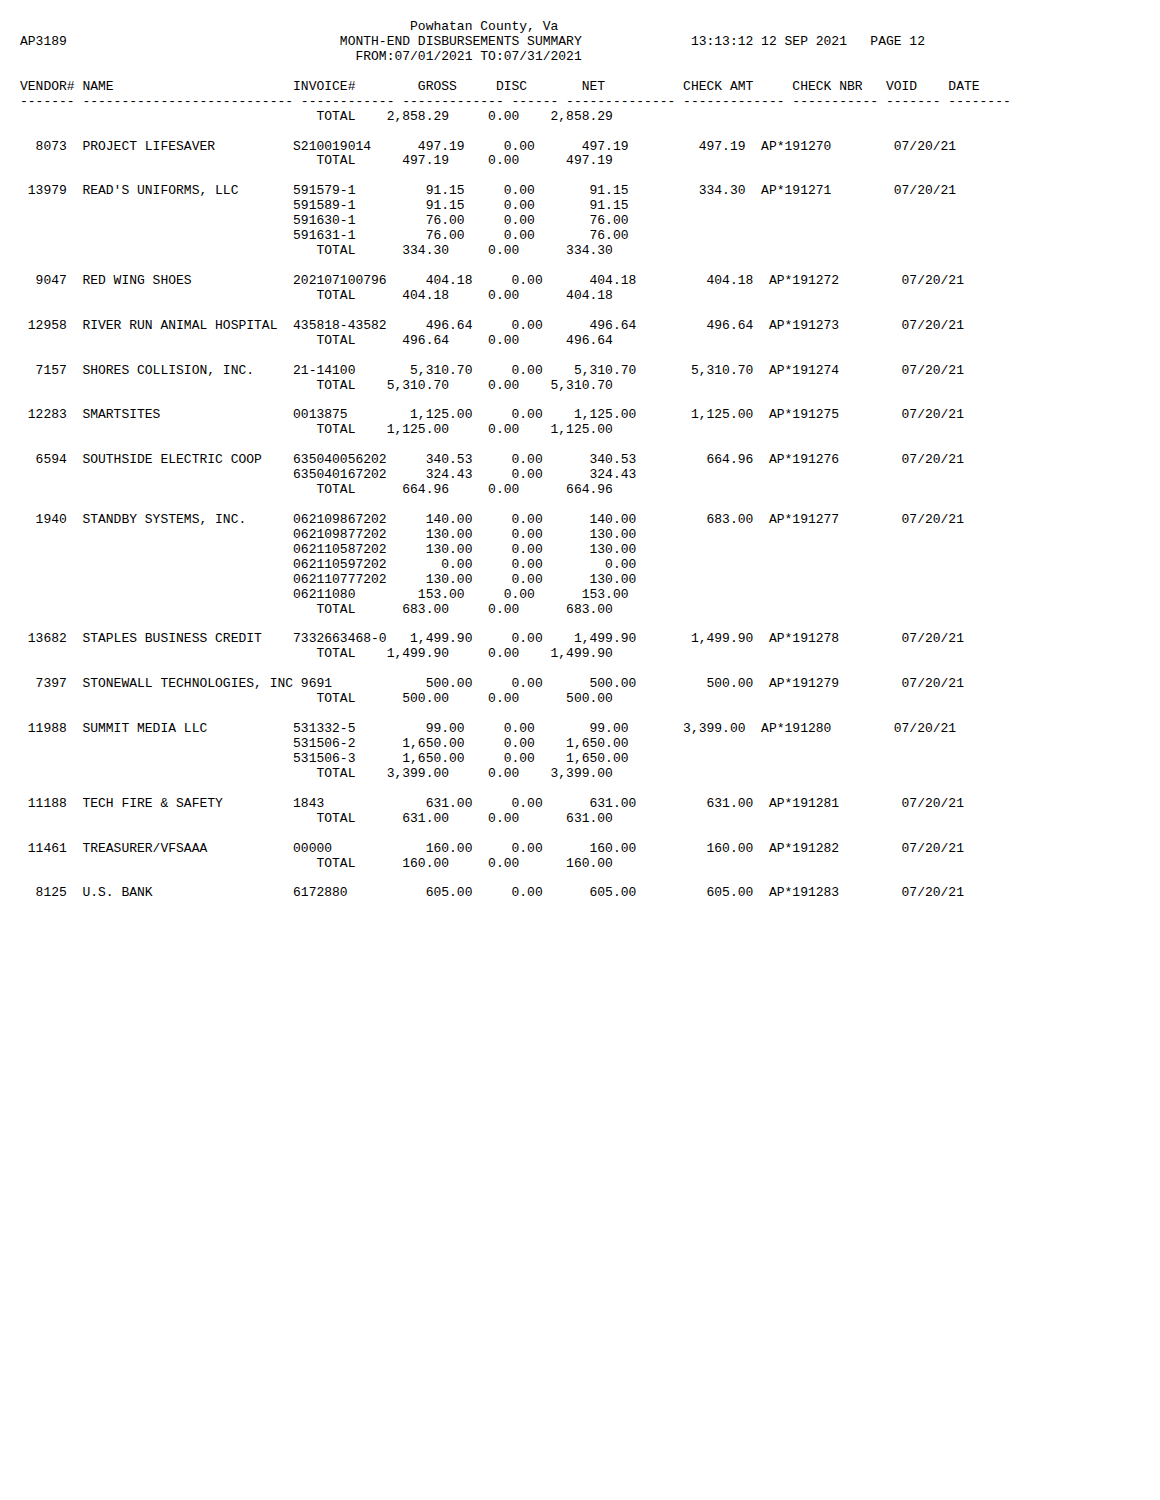Powhatan County, Va
AP3189                                   MONTH-END DISBURSEMENTS SUMMARY              13:13:12 12 SEP 2021   PAGE 12
                                           FROM:07/01/2021 TO:07/31/2021

VENDOR# NAME                       INVOICE#        GROSS     DISC       NET          CHECK AMT     CHECK NBR   VOID    DATE
------- --------------------------- ------------ ------------- ------ -------------- ------------- ----------- ------- --------
                                      TOTAL    2,858.29     0.00    2,858.29

  8073  PROJECT LIFESAVER          S210019014      497.19     0.00      497.19         497.19  AP*191270        07/20/21
                                      TOTAL      497.19     0.00      497.19

 13979  READ'S UNIFORMS, LLC       591579-1         91.15     0.00       91.15         334.30  AP*191271        07/20/21
                                   591589-1         91.15     0.00       91.15
                                   591630-1         76.00     0.00       76.00
                                   591631-1         76.00     0.00       76.00
                                      TOTAL      334.30     0.00      334.30

  9047  RED WING SHOES             202107100796     404.18     0.00      404.18         404.18  AP*191272        07/20/21
                                      TOTAL      404.18     0.00      404.18

 12958  RIVER RUN ANIMAL HOSPITAL  435818-43582     496.64     0.00      496.64         496.64  AP*191273        07/20/21
                                      TOTAL      496.64     0.00      496.64

  7157  SHORES COLLISION, INC.     21-14100       5,310.70     0.00    5,310.70       5,310.70  AP*191274        07/20/21
                                      TOTAL    5,310.70     0.00    5,310.70

 12283  SMARTSITES                 0013875        1,125.00     0.00    1,125.00       1,125.00  AP*191275        07/20/21
                                      TOTAL    1,125.00     0.00    1,125.00

  6594  SOUTHSIDE ELECTRIC COOP    635040056202     340.53     0.00      340.53         664.96  AP*191276        07/20/21
                                   635040167202     324.43     0.00      324.43
                                      TOTAL      664.96     0.00      664.96

  1940  STANDBY SYSTEMS, INC.      062109867202     140.00     0.00      140.00         683.00  AP*191277        07/20/21
                                   062109877202     130.00     0.00      130.00
                                   062110587202     130.00     0.00      130.00
                                   062110597202       0.00     0.00        0.00
                                   062110777202     130.00     0.00      130.00
                                   06211080        153.00     0.00      153.00
                                      TOTAL      683.00     0.00      683.00

 13682  STAPLES BUSINESS CREDIT    7332663468-0   1,499.90     0.00    1,499.90       1,499.90  AP*191278        07/20/21
                                      TOTAL    1,499.90     0.00    1,499.90

  7397  STONEWALL TECHNOLOGIES, INC 9691            500.00     0.00      500.00         500.00  AP*191279        07/20/21
                                      TOTAL      500.00     0.00      500.00

 11988  SUMMIT MEDIA LLC           531332-5         99.00     0.00       99.00       3,399.00  AP*191280        07/20/21
                                   531506-2      1,650.00     0.00    1,650.00
                                   531506-3      1,650.00     0.00    1,650.00
                                      TOTAL    3,399.00     0.00    3,399.00

 11188  TECH FIRE & SAFETY         1843             631.00     0.00      631.00         631.00  AP*191281        07/20/21
                                      TOTAL      631.00     0.00      631.00

 11461  TREASURER/VFSAAA           00000            160.00     0.00      160.00         160.00  AP*191282        07/20/21
                                      TOTAL      160.00     0.00      160.00

  8125  U.S. BANK                  6172880          605.00     0.00      605.00         605.00  AP*191283        07/20/21